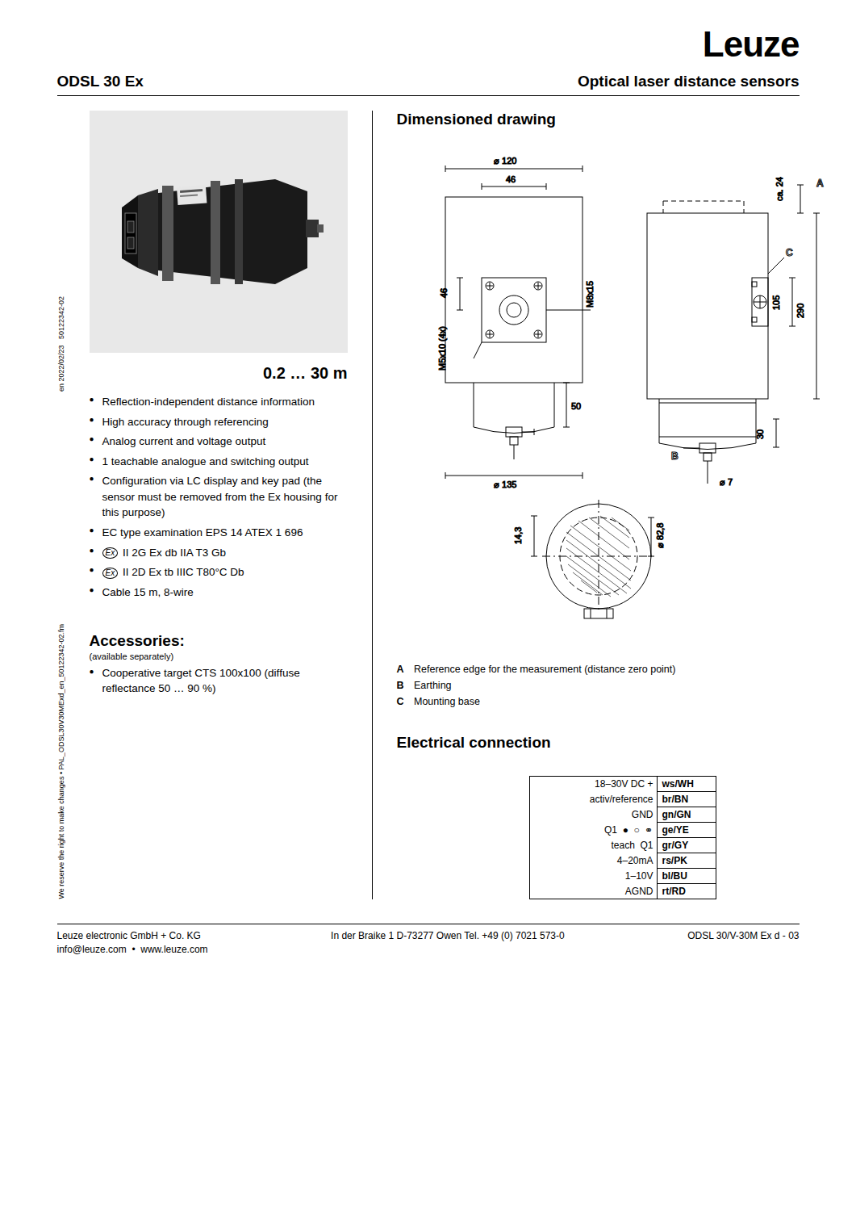Leuze
ODSL 30 Ex
Optical laser distance sensors
en 2022/02/23 50122342-02
We reserve the right to make changes • PAL_ODSL30V30MExd_en_50122342-02.fm
0.2 … 30 m
Reflection-independent distance information
High accuracy through referencing
Analog current and voltage output
1 teachable analogue and switching output
Configuration via LC display and key pad (the sensor must be removed from the Ex housing for this purpose)
EC type examination EPS 14 ATEX 1 696
Ex II 2G Ex db IIA T3 Gb
Ex II 2D Ex tb IIIC T80°C Db
Cable 15 m, 8-wire
Accessories:
(available separately)
Cooperative target CTS 100x100 (diffuse reflectance 50 … 90 %)
Dimensioned drawing
⌀ 120 46 46 M8x15 M5x10 (4x) 50 ⌀ 135 ca. 24 A C 105 290 30 B ⌀ 7 14,3 ⌀ 82,8
A Reference edge for the measurement (distance zero point)
B Earthing
C Mounting base
Electrical connection
| 18–30V DC + | ws/WH |
| activ/reference | br/BN |
| GND | gn/GN |
| Q1 ● ○ ⚭ | ge/YE |
| teach Q1 | gr/GY |
| 4–20mA | rs/PK |
| 1–10V | bl/BU |
| AGND | rt/RD |
Leuze electronic GmbH + Co. KG
info@leuze.com • www.leuze.com
In der Braike 1 D-73277 Owen Tel. +49 (0) 7021 573-0
ODSL 30/V-30M Ex d - 03